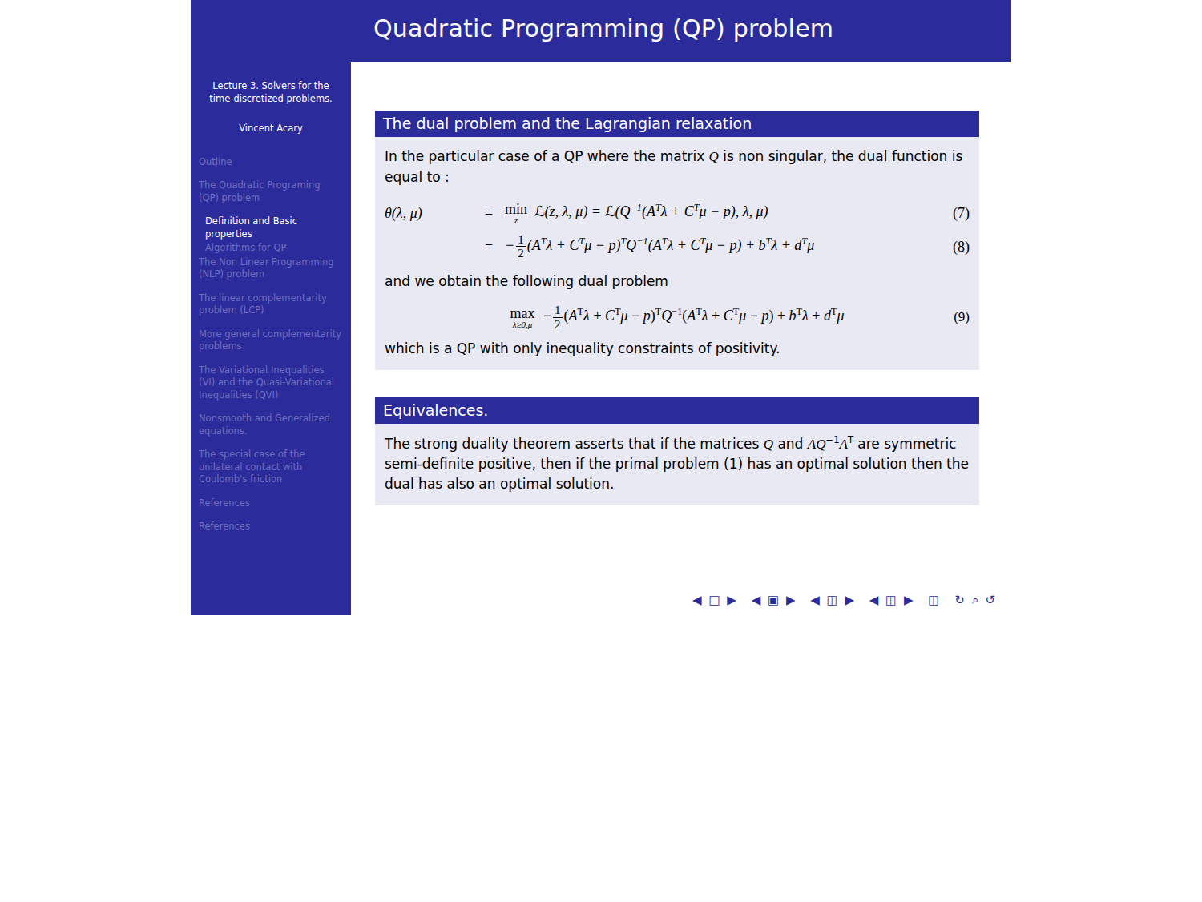Quadratic Programming (QP) problem
Lecture 3. Solvers for the
time-discretized problems.
Vincent Acary
Outline
The Quadratic Programing (QP) problem
Definition and Basic properties
Algorithms for QP
The Non Linear Programming (NLP) problem
The linear complementarity problem (LCP)
More general complementarity problems
The Variational Inequalities (VI) and the Quasi-Variational Inequalities (QVI)
Nonsmooth and Generalized equations.
The special case of the unilateral contact with Coulomb's friction
References
References
The dual problem and the Lagrangian relaxation
In the particular case of a QP where the matrix Q is non singular, the dual function is equal to :
θ(λ, μ)
=
min z ℒ(z, λ, μ) = ℒ(Q−1(ATλ + CTμ − p), λ, μ)
(7)
=
−12(ATλ + CTμ − p)TQ−1(ATλ + CTμ − p) + bTλ + dTμ
(8)
and we obtain the following dual problem
max λ≥0,μ −12(ATλ + CTμ − p)TQ−1(ATλ + CTμ − p) + bTλ + dTμ (9)
which is a QP with only inequality constraints of positivity.
Equivalences.
The strong duality theorem asserts that if the matrices Q and AQ−1AT are symmetric semi-definite positive, then if the primal problem (1) has an optimal solution then the dual has also an optimal solution.
◀ □ ▶ ◀ ▣ ▶ ◀ ◫ ▶ ◀ ◫ ▶ ◫ ↻ ⌕ ↺